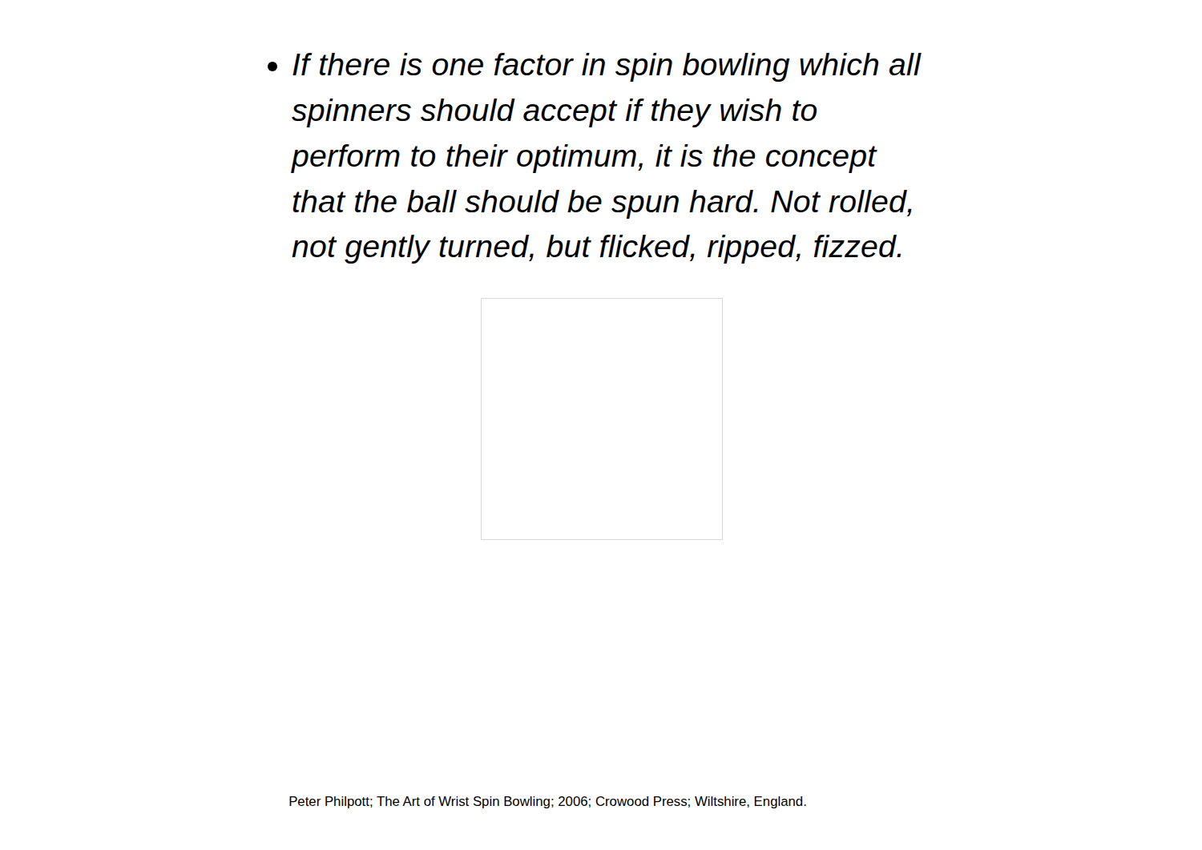If there is one factor in spin bowling which all spinners should accept if they wish to perform to their optimum, it is the concept that the ball should be spun hard. Not rolled, not gently turned, but flicked, ripped, fizzed.
Peter Philpott; The Art of Wrist Spin Bowling; 2006; Crowood Press; Wiltshire, England.